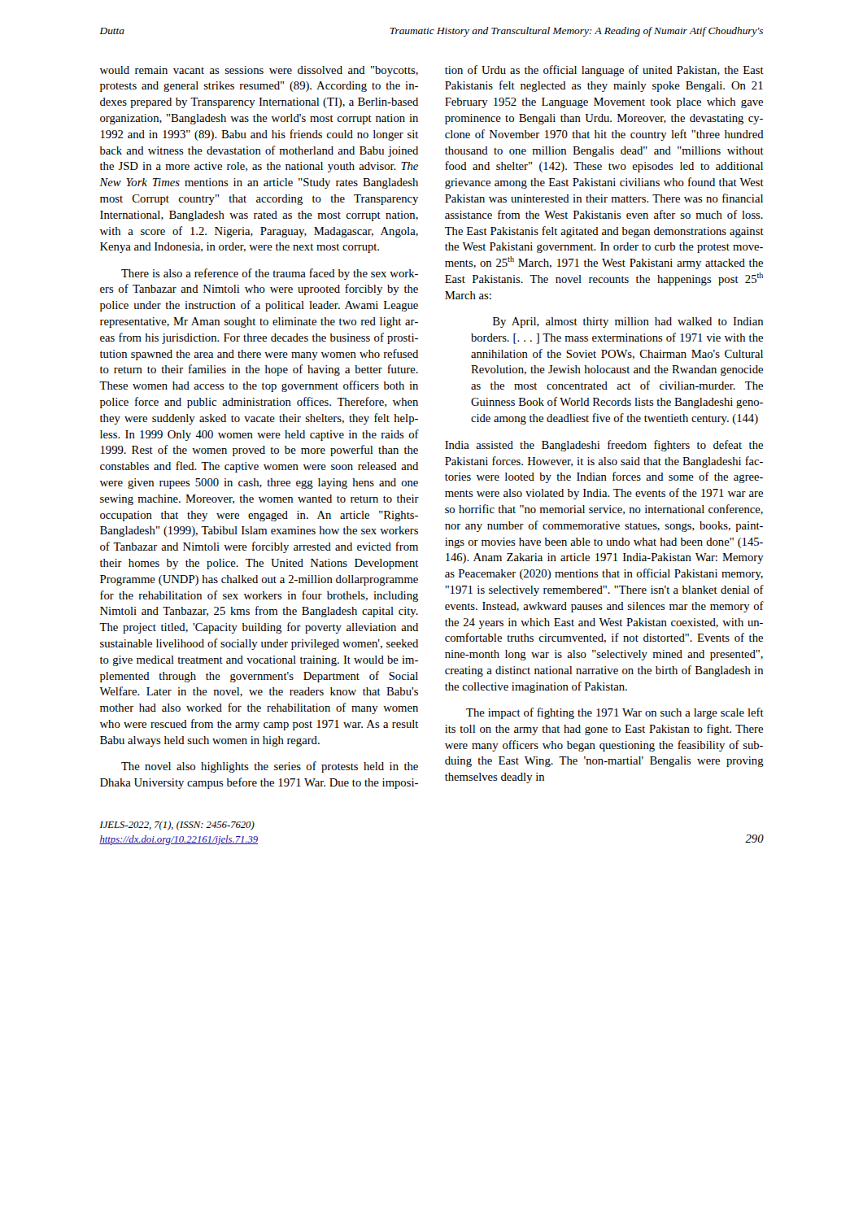Dutta
Traumatic History and Transcultural Memory: A Reading of Numair Atif Choudhury's
would remain vacant as sessions were dissolved and "boycotts, protests and general strikes resumed" (89). According to the indexes prepared by Transparency International (TI), a Berlin-based organization, "Bangladesh was the world's most corrupt nation in 1992 and in 1993" (89). Babu and his friends could no longer sit back and witness the devastation of motherland and Babu joined the JSD in a more active role, as the national youth advisor. The New York Times mentions in an article "Study rates Bangladesh most Corrupt country" that according to the Transparency International, Bangladesh was rated as the most corrupt nation, with a score of 1.2. Nigeria, Paraguay, Madagascar, Angola, Kenya and Indonesia, in order, were the next most corrupt.
There is also a reference of the trauma faced by the sex workers of Tanbazar and Nimtoli who were uprooted forcibly by the police under the instruction of a political leader. Awami League representative, Mr Aman sought to eliminate the two red light areas from his jurisdiction. For three decades the business of prostitution spawned the area and there were many women who refused to return to their families in the hope of having a better future. These women had access to the top government officers both in police force and public administration offices. Therefore, when they were suddenly asked to vacate their shelters, they felt helpless. In 1999 Only 400 women were held captive in the raids of 1999. Rest of the women proved to be more powerful than the constables and fled. The captive women were soon released and were given rupees 5000 in cash, three egg laying hens and one sewing machine. Moreover, the women wanted to return to their occupation that they were engaged in. An article "Rights-Bangladesh" (1999), Tabibul Islam examines how the sex workers of Tanbazar and Nimtoli were forcibly arrested and evicted from their homes by the police. The United Nations Development Programme (UNDP) has chalked out a 2-million dollarprogramme for the rehabilitation of sex workers in four brothels, including Nimtoli and Tanbazar, 25 kms from the Bangladesh capital city. The project titled, 'Capacity building for poverty alleviation and sustainable livelihood of socially under privileged women', seeked to give medical treatment and vocational training. It would be implemented through the government's Department of Social Welfare. Later in the novel, we the readers know that Babu's mother had also worked for the rehabilitation of many women who were rescued from the army camp post 1971 war. As a result Babu always held such women in high regard.
The novel also highlights the series of protests held in the Dhaka University campus before the 1971 War. Due to the imposition of Urdu as the official language of united Pakistan, the East Pakistanis felt neglected as they mainly spoke Bengali. On 21 February 1952 the Language Movement took place which gave prominence to Bengali than Urdu. Moreover, the devastating cyclone of November 1970 that hit the country left "three hundred thousand to one million Bengalis dead" and "millions without food and shelter" (142). These two episodes led to additional grievance among the East Pakistani civilians who found that West Pakistan was uninterested in their matters. There was no financial assistance from the West Pakistanis even after so much of loss. The East Pakistanis felt agitated and began demonstrations against the West Pakistani government. In order to curb the protest movements, on 25th March, 1971 the West Pakistani army attacked the East Pakistanis. The novel recounts the happenings post 25th March as:
By April, almost thirty million had walked to Indian borders. [. . . ] The mass exterminations of 1971 vie with the annihilation of the Soviet POWs, Chairman Mao's Cultural Revolution, the Jewish holocaust and the Rwandan genocide as the most concentrated act of civilian-murder. The Guinness Book of World Records lists the Bangladeshi genocide among the deadliest five of the twentieth century. (144)
India assisted the Bangladeshi freedom fighters to defeat the Pakistani forces. However, it is also said that the Bangladeshi factories were looted by the Indian forces and some of the agreements were also violated by India. The events of the 1971 war are so horrific that "no memorial service, no international conference, nor any number of commemorative statues, songs, books, paintings or movies have been able to undo what had been done" (145-146). Anam Zakaria in article 1971 India-Pakistan War: Memory as Peacemaker (2020) mentions that in official Pakistani memory, "1971 is selectively remembered". "There isn't a blanket denial of events. Instead, awkward pauses and silences mar the memory of the 24 years in which East and West Pakistan coexisted, with uncomfortable truths circumvented, if not distorted". Events of the nine-month long war is also "selectively mined and presented", creating a distinct national narrative on the birth of Bangladesh in the collective imagination of Pakistan.
The impact of fighting the 1971 War on such a large scale left its toll on the army that had gone to East Pakistan to fight. There were many officers who began questioning the feasibility of subduing the East Wing. The 'non-martial' Bengalis were proving themselves deadly in
IJELS-2022, 7(1), (ISSN: 2456-7620)
https://dx.doi.org/10.22161/ijels.71.39
290